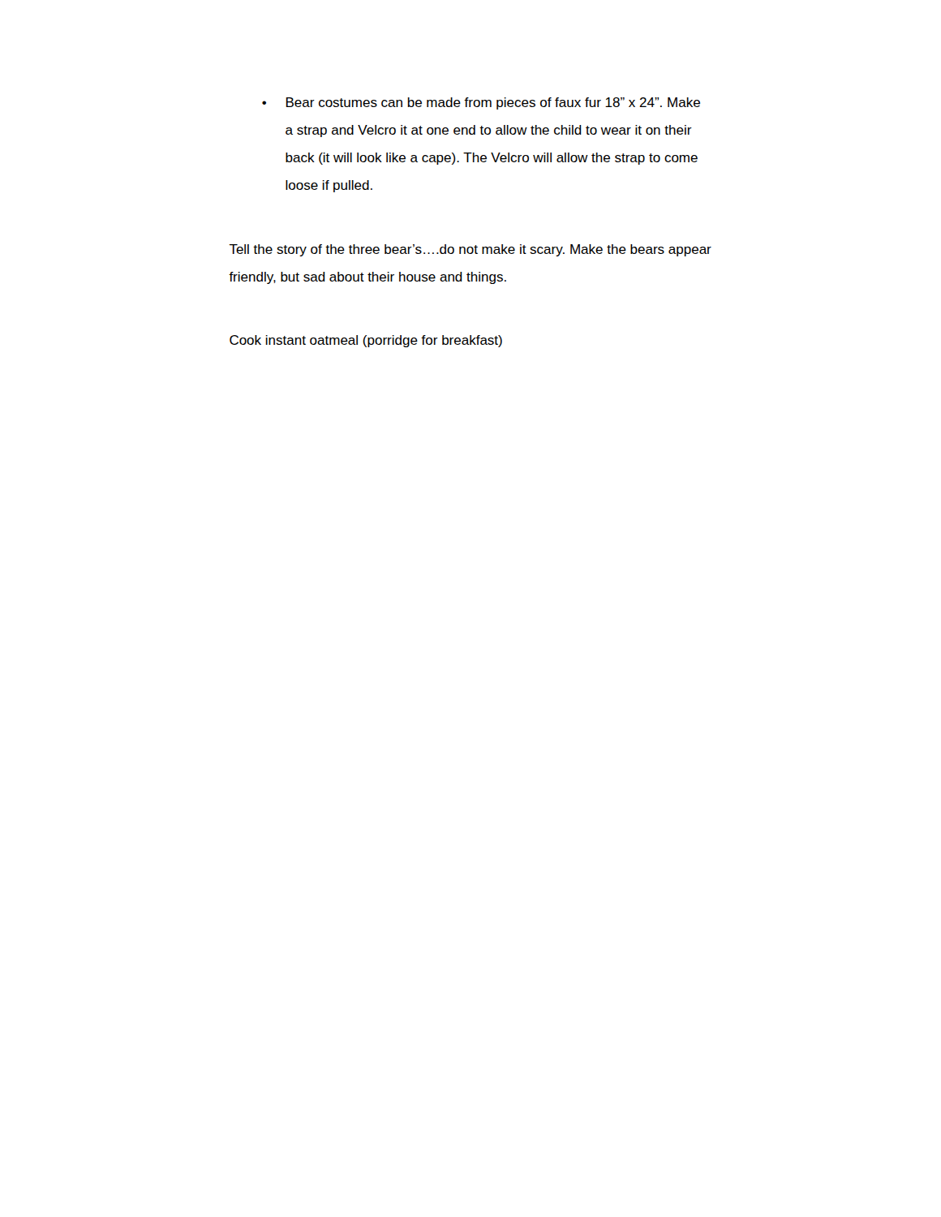Bear costumes can be made from pieces of faux fur 18” x 24”. Make a strap and Velcro it at one end to allow the child to wear it on their back (it will look like a cape). The Velcro will allow the strap to come loose if pulled.
Tell the story of the three bear’s….do not make it scary. Make the bears appear friendly, but sad about their house and things.
Cook instant oatmeal (porridge for breakfast)